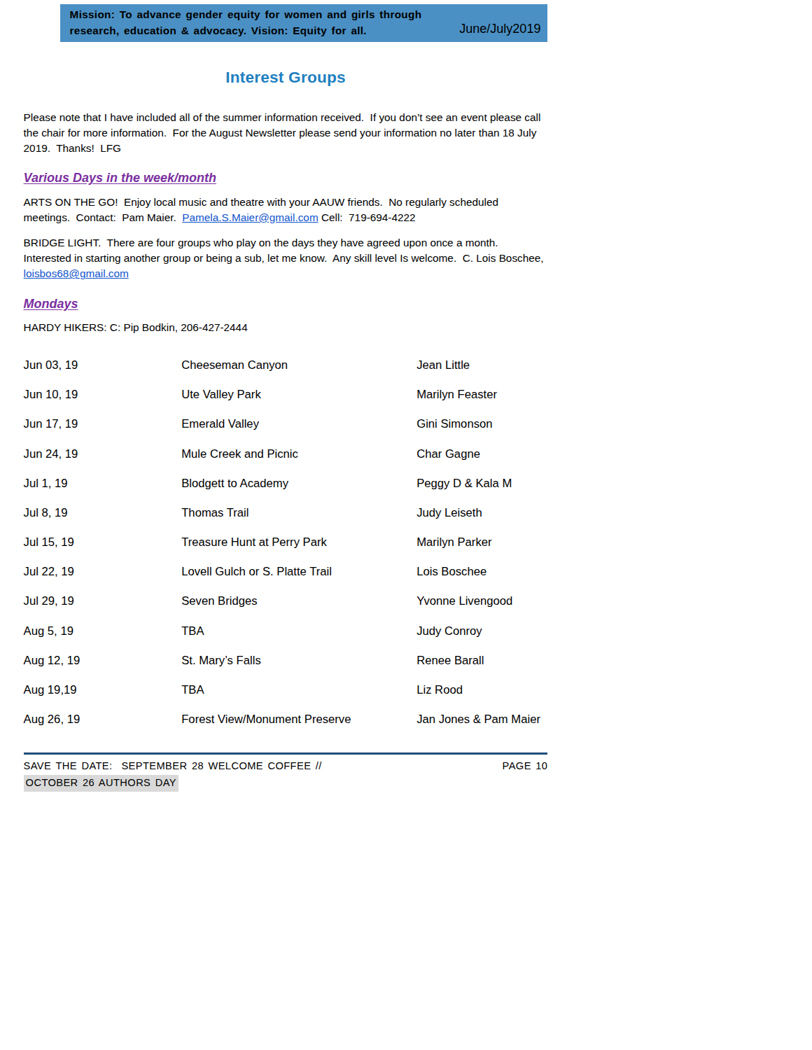Mission: To advance gender equity for women and girls through research, education & advocacy. Vision: Equity for all.
June/July2019
Interest Groups
Please note that I have included all of the summer information received. If you don’t see an event please call the chair for more information. For the August Newsletter please send your information no later than 18 July 2019. Thanks! LFG
Various Days in the week/month
ARTS ON THE GO! Enjoy local music and theatre with your AAUW friends. No regularly scheduled meetings. Contact: Pam Maier. Pamela.S.Maier@gmail.com Cell: 719-694-4222
BRIDGE LIGHT. There are four groups who play on the days they have agreed upon once a month. Interested in starting another group or being a sub, let me know. Any skill level Is welcome. C. Lois Boschee, loisbos68@gmail.com
Mondays
HARDY HIKERS: C: Pip Bodkin, 206-427-2444
| Jun 03, 19 | Cheeseman Canyon | Jean Little |
| Jun 10, 19 | Ute Valley Park | Marilyn Feaster |
| Jun 17, 19 | Emerald Valley | Gini Simonson |
| Jun 24, 19 | Mule Creek and Picnic | Char Gagne |
| Jul 1, 19 | Blodgett to Academy | Peggy D & Kala M |
| Jul 8, 19 | Thomas Trail | Judy Leiseth |
| Jul 15, 19 | Treasure Hunt at Perry Park | Marilyn Parker |
| Jul 22, 19 | Lovell Gulch or S. Platte Trail | Lois Boschee |
| Jul 29, 19 | Seven Bridges | Yvonne Livengood |
| Aug 5, 19 | TBA | Judy Conroy |
| Aug 12, 19 | St. Mary’s Falls | Renee Barall |
| Aug 19,19 | TBA | Liz Rood |
| Aug 26, 19 | Forest View/Monument Preserve | Jan Jones & Pam Maier |
SAVE THE DATE: SEPTEMBER 28 WELCOME COFFEE //
PAGE 10
OCTOBER 26 AUTHORS DAY